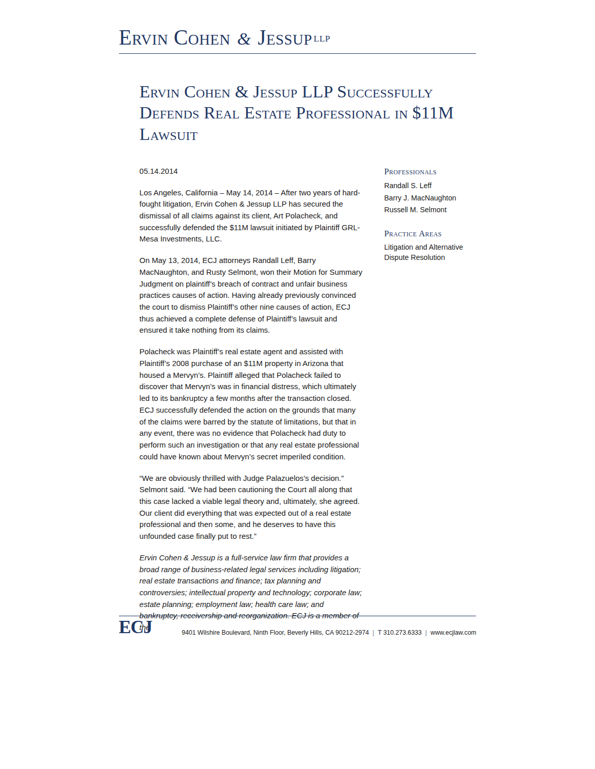Ervin Cohen & Jessup LLP
Ervin Cohen & Jessup LLP Successfully Defends Real Estate Professional in $11M Lawsuit
05.14.2014
Los Angeles, California – May 14, 2014 – After two years of hard-fought litigation, Ervin Cohen & Jessup LLP has secured the dismissal of all claims against its client, Art Polacheck, and successfully defended the $11M lawsuit initiated by Plaintiff GRL-Mesa Investments, LLC.
On May 13, 2014, ECJ attorneys Randall Leff, Barry MacNaughton, and Rusty Selmont, won their Motion for Summary Judgment on plaintiff’s breach of contract and unfair business practices causes of action. Having already previously convinced the court to dismiss Plaintiff’s other nine causes of action, ECJ thus achieved a complete defense of Plaintiff’s lawsuit and ensured it take nothing from its claims.
Polacheck was Plaintiff’s real estate agent and assisted with Plaintiff’s 2008 purchase of an $11M property in Arizona that housed a Mervyn’s. Plaintiff alleged that Polacheck failed to discover that Mervyn’s was in financial distress, which ultimately led to its bankruptcy a few months after the transaction closed. ECJ successfully defended the action on the grounds that many of the claims were barred by the statute of limitations, but that in any event, there was no evidence that Polacheck had duty to perform such an investigation or that any real estate professional could have known about Mervyn’s secret imperiled condition.
“We are obviously thrilled with Judge Palazuelos’s decision.” Selmont said. “We had been cautioning the Court all along that this case lacked a viable legal theory and, ultimately, she agreed. Our client did everything that was expected out of a real estate professional and then some, and he deserves to have this unfounded case finally put to rest.”
Ervin Cohen & Jessup is a full-service law firm that provides a broad range of business-related legal services including litigation; real estate transactions and finance; tax planning and controversies; intellectual property and technology; corporate law; estate planning; employment law; health care law; and bankruptcy, receivership and reorganization. ECJ is a member of the
Professionals
Randall S. Leff
Barry J. MacNaughton
Russell M. Selmont
Practice Areas
Litigation and Alternative Dispute Resolution
ECJ
9401 Wilshire Boulevard, Ninth Floor, Beverly Hills, CA 90212-2974|T 310.273.6333|www.ecjlaw.com